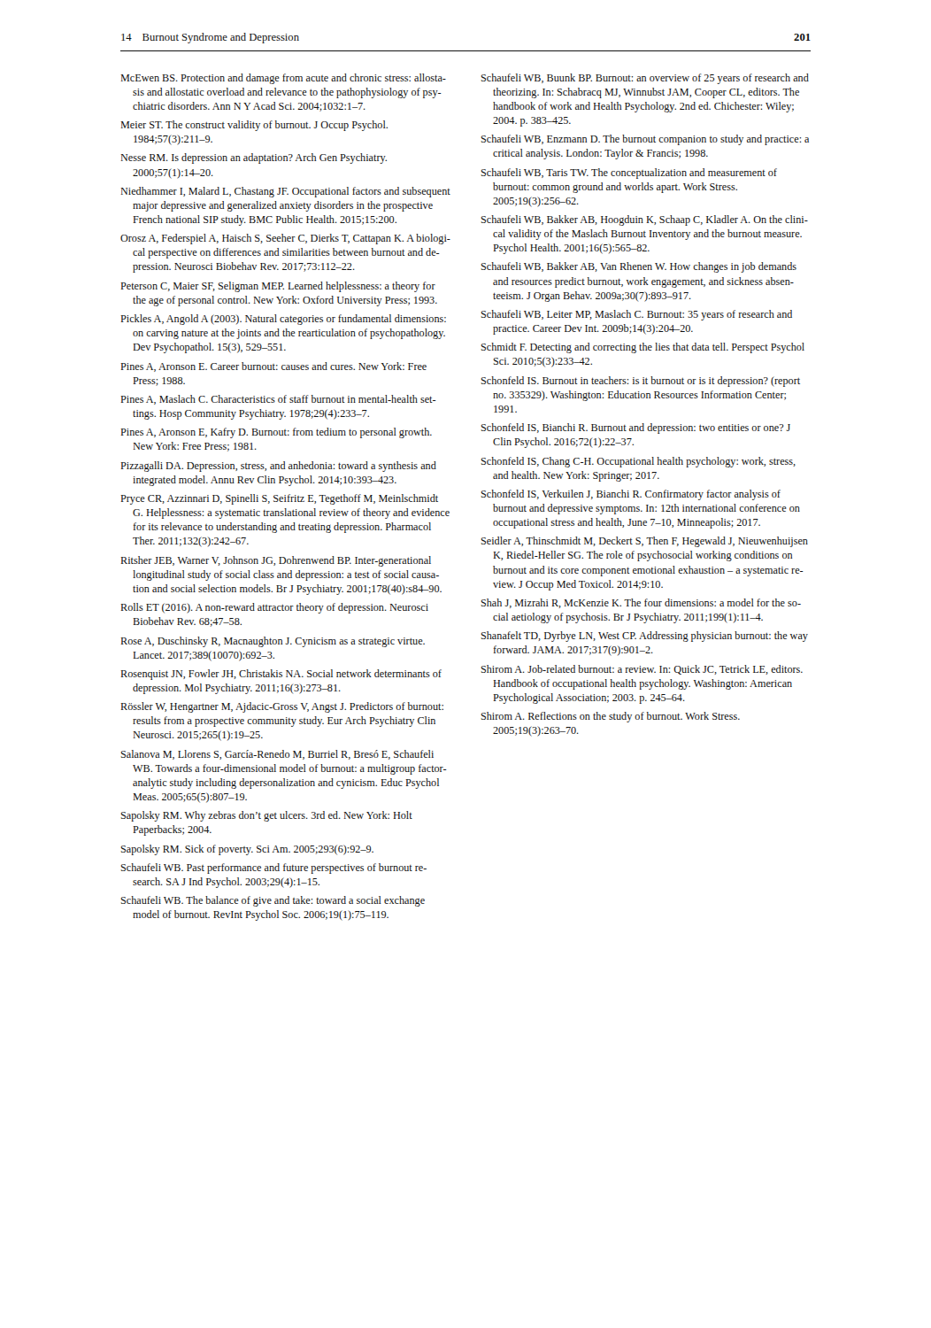14 Burnout Syndrome and Depression
201
McEwen BS. Protection and damage from acute and chronic stress: allostasis and allostatic overload and relevance to the pathophysiology of psychiatric disorders. Ann N Y Acad Sci. 2004;1032:1–7.
Meier ST. The construct validity of burnout. J Occup Psychol. 1984;57(3):211–9.
Nesse RM. Is depression an adaptation? Arch Gen Psychiatry. 2000;57(1):14–20.
Niedhammer I, Malard L, Chastang JF. Occupational factors and subsequent major depressive and generalized anxiety disorders in the prospective French national SIP study. BMC Public Health. 2015;15:200.
Orosz A, Federspiel A, Haisch S, Seeher C, Dierks T, Cattapan K. A biological perspective on differences and similarities between burnout and depression. Neurosci Biobehav Rev. 2017;73:112–22.
Peterson C, Maier SF, Seligman MEP. Learned helplessness: a theory for the age of personal control. New York: Oxford University Press; 1993.
Pickles A, Angold A (2003). Natural categories or fundamental dimensions: on carving nature at the joints and the rearticulation of psychopathology. Dev Psychopathol. 15(3), 529–551.
Pines A, Aronson E. Career burnout: causes and cures. New York: Free Press; 1988.
Pines A, Maslach C. Characteristics of staff burnout in mental-health settings. Hosp Community Psychiatry. 1978;29(4):233–7.
Pines A, Aronson E, Kafry D. Burnout: from tedium to personal growth. New York: Free Press; 1981.
Pizzagalli DA. Depression, stress, and anhedonia: toward a synthesis and integrated model. Annu Rev Clin Psychol. 2014;10:393–423.
Pryce CR, Azzinnari D, Spinelli S, Seifritz E, Tegethoff M, Meinlschmidt G. Helplessness: a systematic translational review of theory and evidence for its relevance to understanding and treating depression. Pharmacol Ther. 2011;132(3):242–67.
Ritsher JEB, Warner V, Johnson JG, Dohrenwend BP. Inter-generational longitudinal study of social class and depression: a test of social causation and social selection models. Br J Psychiatry. 2001;178(40):s84–90.
Rolls ET (2016). A non-reward attractor theory of depression. Neurosci Biobehav Rev. 68;47–58.
Rose A, Duschinsky R, Macnaughton J. Cynicism as a strategic virtue. Lancet. 2017;389(10070):692–3.
Rosenquist JN, Fowler JH, Christakis NA. Social network determinants of depression. Mol Psychiatry. 2011;16(3):273–81.
Rössler W, Hengartner M, Ajdacic-Gross V, Angst J. Predictors of burnout: results from a prospective community study. Eur Arch Psychiatry Clin Neurosci. 2015;265(1):19–25.
Salanova M, Llorens S, García-Renedo M, Burriel R, Bresó E, Schaufeli WB. Towards a four-dimensional model of burnout: a multigroup factor-analytic study including depersonalization and cynicism. Educ Psychol Meas. 2005;65(5):807–19.
Sapolsky RM. Why zebras don’t get ulcers. 3rd ed. New York: Holt Paperbacks; 2004.
Sapolsky RM. Sick of poverty. Sci Am. 2005;293(6):92–9.
Schaufeli WB. Past performance and future perspectives of burnout research. SA J Ind Psychol. 2003;29(4):1–15.
Schaufeli WB. The balance of give and take: toward a social exchange model of burnout. RevInt Psychol Soc. 2006;19(1):75–119.
Schaufeli WB, Buunk BP. Burnout: an overview of 25 years of research and theorizing. In: Schabracq MJ, Winnubst JAM, Cooper CL, editors. The handbook of work and Health Psychology. 2nd ed. Chichester: Wiley; 2004. p. 383–425.
Schaufeli WB, Enzmann D. The burnout companion to study and practice: a critical analysis. London: Taylor & Francis; 1998.
Schaufeli WB, Taris TW. The conceptualization and measurement of burnout: common ground and worlds apart. Work Stress. 2005;19(3):256–62.
Schaufeli WB, Bakker AB, Hoogduin K, Schaap C, Kladler A. On the clinical validity of the Maslach Burnout Inventory and the burnout measure. Psychol Health. 2001;16(5):565–82.
Schaufeli WB, Bakker AB, Van Rhenen W. How changes in job demands and resources predict burnout, work engagement, and sickness absenteeism. J Organ Behav. 2009a;30(7):893–917.
Schaufeli WB, Leiter MP, Maslach C. Burnout: 35 years of research and practice. Career Dev Int. 2009b;14(3):204–20.
Schmidt F. Detecting and correcting the lies that data tell. Perspect Psychol Sci. 2010;5(3):233–42.
Schonfeld IS. Burnout in teachers: is it burnout or is it depression? (report no. 335329). Washington: Education Resources Information Center; 1991.
Schonfeld IS, Bianchi R. Burnout and depression: two entities or one? J Clin Psychol. 2016;72(1):22–37.
Schonfeld IS, Chang C-H. Occupational health psychology: work, stress, and health. New York: Springer; 2017.
Schonfeld IS, Verkuilen J, Bianchi R. Confirmatory factor analysis of burnout and depressive symptoms. In: 12th international conference on occupational stress and health, June 7–10, Minneapolis; 2017.
Seidler A, Thinschmidt M, Deckert S, Then F, Hegewald J, Nieuwenhuijsen K, Riedel-Heller SG. The role of psychosocial working conditions on burnout and its core component emotional exhaustion – a systematic review. J Occup Med Toxicol. 2014;9:10.
Shah J, Mizrahi R, McKenzie K. The four dimensions: a model for the social aetiology of psychosis. Br J Psychiatry. 2011;199(1):11–4.
Shanafelt TD, Dyrbye LN, West CP. Addressing physician burnout: the way forward. JAMA. 2017;317(9):901–2.
Shirom A. Job-related burnout: a review. In: Quick JC, Tetrick LE, editors. Handbook of occupational health psychology. Washington: American Psychological Association; 2003. p. 245–64.
Shirom A. Reflections on the study of burnout. Work Stress. 2005;19(3):263–70.